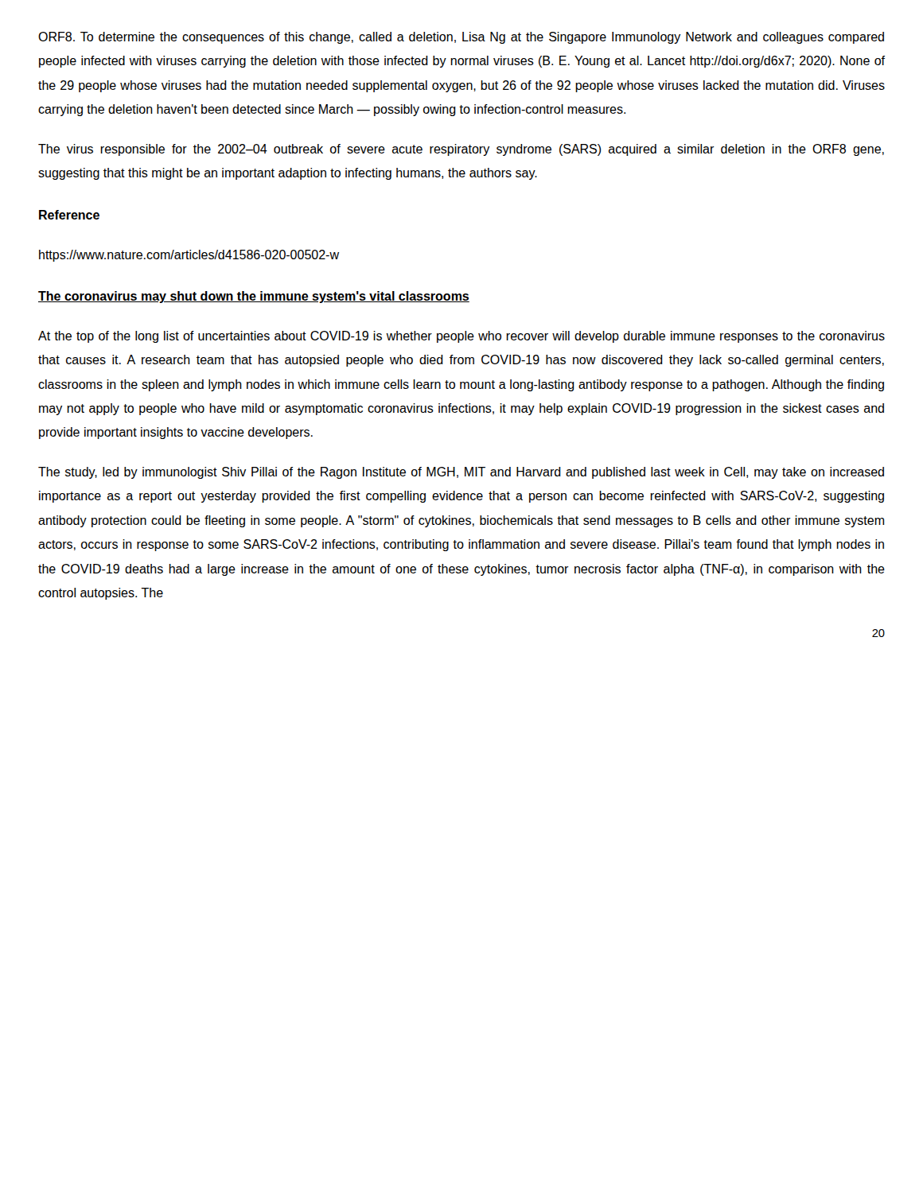ORF8. To determine the consequences of this change, called a deletion, Lisa Ng at the Singapore Immunology Network and colleagues compared people infected with viruses carrying the deletion with those infected by normal viruses (B. E. Young et al. Lancet http://doi.org/d6x7; 2020). None of the 29 people whose viruses had the mutation needed supplemental oxygen, but 26 of the 92 people whose viruses lacked the mutation did. Viruses carrying the deletion haven't been detected since March — possibly owing to infection-control measures.
The virus responsible for the 2002–04 outbreak of severe acute respiratory syndrome (SARS) acquired a similar deletion in the ORF8 gene, suggesting that this might be an important adaption to infecting humans, the authors say.
Reference
https://www.nature.com/articles/d41586-020-00502-w
The coronavirus may shut down the immune system's vital classrooms
At the top of the long list of uncertainties about COVID-19 is whether people who recover will develop durable immune responses to the coronavirus that causes it. A research team that has autopsied people who died from COVID-19 has now discovered they lack so-called germinal centers, classrooms in the spleen and lymph nodes in which immune cells learn to mount a long-lasting antibody response to a pathogen. Although the finding may not apply to people who have mild or asymptomatic coronavirus infections, it may help explain COVID-19 progression in the sickest cases and provide important insights to vaccine developers.
The study, led by immunologist Shiv Pillai of the Ragon Institute of MGH, MIT and Harvard and published last week in Cell, may take on increased importance as a report out yesterday provided the first compelling evidence that a person can become reinfected with SARS-CoV-2, suggesting antibody protection could be fleeting in some people. A "storm" of cytokines, biochemicals that send messages to B cells and other immune system actors, occurs in response to some SARS-CoV-2 infections, contributing to inflammation and severe disease. Pillai's team found that lymph nodes in the COVID-19 deaths had a large increase in the amount of one of these cytokines, tumor necrosis factor alpha (TNF-α), in comparison with the control autopsies. The
20